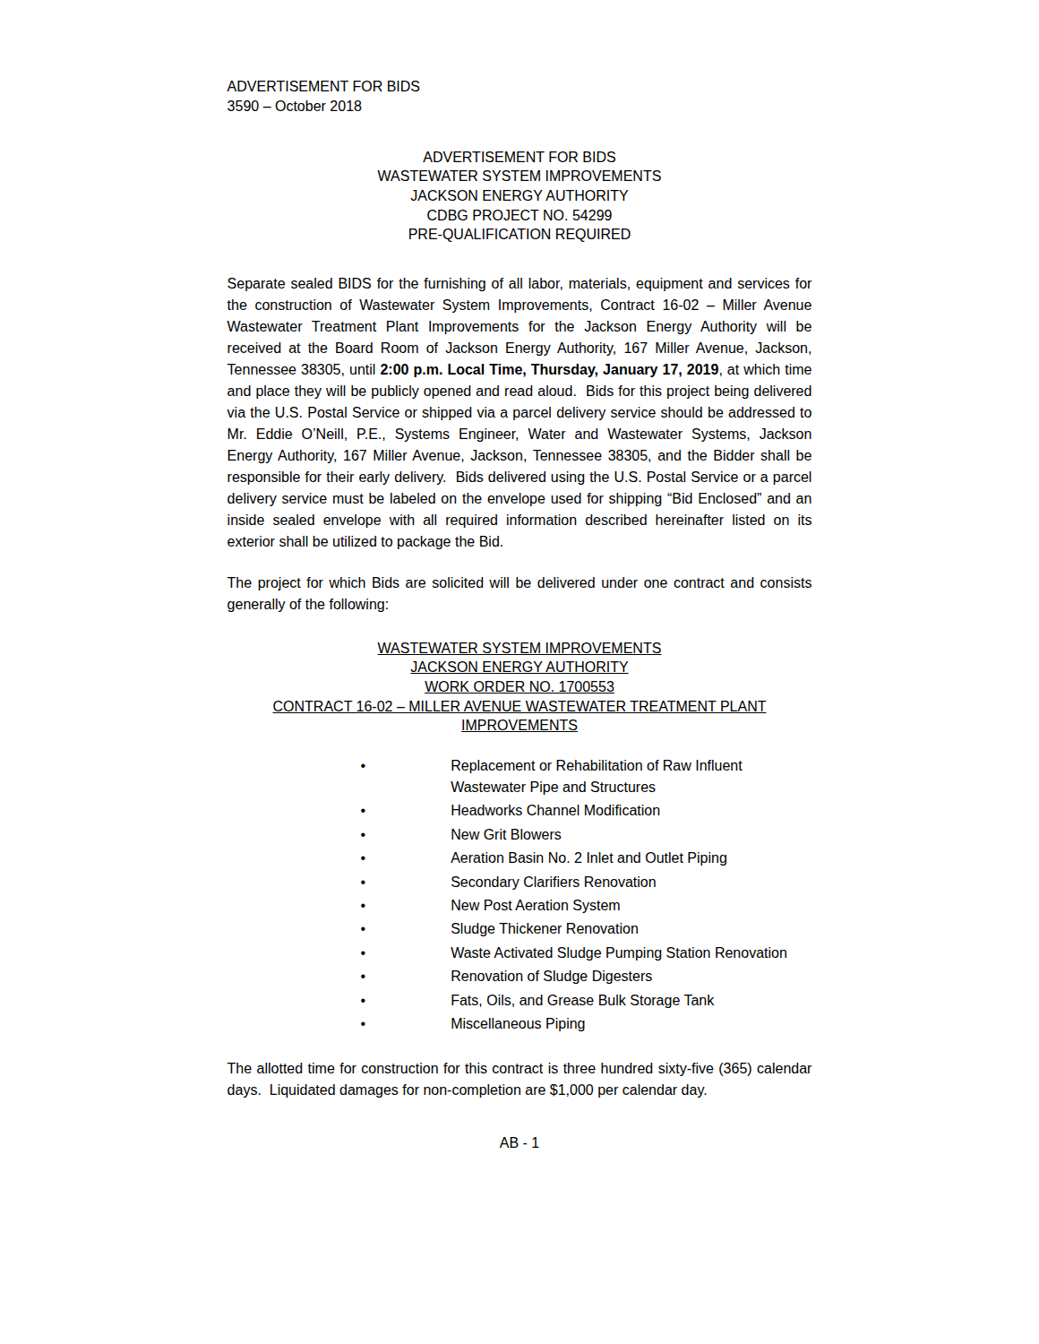ADVERTISEMENT FOR BIDS
3590 – October 2018
ADVERTISEMENT FOR BIDS
WASTEWATER SYSTEM IMPROVEMENTS
JACKSON ENERGY AUTHORITY
CDBG PROJECT NO. 54299
PRE-QUALIFICATION REQUIRED
Separate sealed BIDS for the furnishing of all labor, materials, equipment and services for the construction of Wastewater System Improvements, Contract 16-02 – Miller Avenue Wastewater Treatment Plant Improvements for the Jackson Energy Authority will be received at the Board Room of Jackson Energy Authority, 167 Miller Avenue, Jackson, Tennessee 38305, until 2:00 p.m. Local Time, Thursday, January 17, 2019, at which time and place they will be publicly opened and read aloud. Bids for this project being delivered via the U.S. Postal Service or shipped via a parcel delivery service should be addressed to Mr. Eddie O’Neill, P.E., Systems Engineer, Water and Wastewater Systems, Jackson Energy Authority, 167 Miller Avenue, Jackson, Tennessee 38305, and the Bidder shall be responsible for their early delivery. Bids delivered using the U.S. Postal Service or a parcel delivery service must be labeled on the envelope used for shipping “Bid Enclosed” and an inside sealed envelope with all required information described hereinafter listed on its exterior shall be utilized to package the Bid.
The project for which Bids are solicited will be delivered under one contract and consists generally of the following:
WASTEWATER SYSTEM IMPROVEMENTS
JACKSON ENERGY AUTHORITY
WORK ORDER NO. 1700553
CONTRACT 16-02 – MILLER AVENUE WASTEWATER TREATMENT PLANT
IMPROVEMENTS
•Replacement or Rehabilitation of Raw Influent Wastewater Pipe and Structures
•Headworks Channel Modification
•New Grit Blowers
•Aeration Basin No. 2 Inlet and Outlet Piping
•Secondary Clarifiers Renovation
•New Post Aeration System
•Sludge Thickener Renovation
•Waste Activated Sludge Pumping Station Renovation
•Renovation of Sludge Digesters
•Fats, Oils, and Grease Bulk Storage Tank
•Miscellaneous Piping
The allotted time for construction for this contract is three hundred sixty-five (365) calendar days. Liquidated damages for non-completion are $1,000 per calendar day.
AB - 1